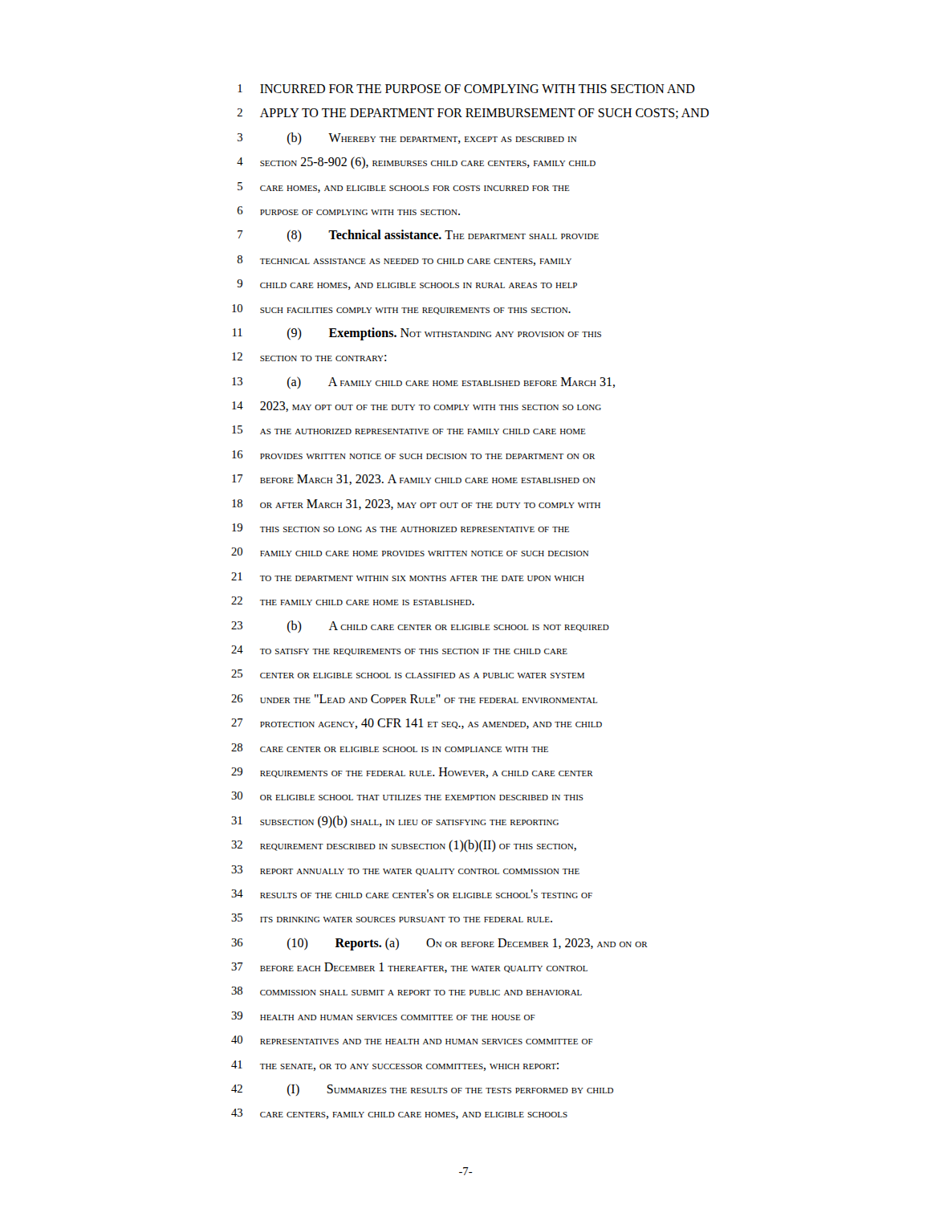| 1 | INCURRED FOR THE PURPOSE OF COMPLYING WITH THIS SECTION AND |
| 2 | APPLY TO THE DEPARTMENT FOR REIMBURSEMENT OF SUCH COSTS; AND |
| 3 | (b) Whereby the department, except as described in |
| 4 | section 25-8-902 (6), reimburses child care centers, family child |
| 5 | care homes, and eligible schools for costs incurred for the |
| 6 | purpose of complying with this section. |
| 7 | (8) Technical assistance. The department shall provide |
| 8 | technical assistance as needed to child care centers, family |
| 9 | child care homes, and eligible schools in rural areas to help |
| 10 | such facilities comply with the requirements of this section. |
| 11 | (9) Exemptions. Not withstanding any provision of this |
| 12 | section to the contrary: |
| 13 | (a) A family child care home established before March 31, |
| 14 | 2023, may opt out of the duty to comply with this section so long |
| 15 | as the authorized representative of the family child care home |
| 16 | provides written notice of such decision to the department on or |
| 17 | before March 31, 2023. A family child care home established on |
| 18 | or after March 31, 2023, may opt out of the duty to comply with |
| 19 | this section so long as the authorized representative of the |
| 20 | family child care home provides written notice of such decision |
| 21 | to the department within six months after the date upon which |
| 22 | the family child care home is established. |
| 23 | (b) A child care center or eligible school is not required |
| 24 | to satisfy the requirements of this section if the child care |
| 25 | center or eligible school is classified as a public water system |
| 26 | under the " Lead and Copper Rule " of the federal environmental |
| 27 | protection agency, 40 CFR 141 et seq., as amended, and the child |
| 28 | care center or eligible school is in compliance with the |
| 29 | requirements of the federal rule. However, a child care center |
| 30 | or eligible school that utilizes the exemption described in this |
| 31 | subsection (9)(b) shall, in lieu of satisfying the reporting |
| 32 | requirement described in subsection (1)(b)(II) of this section, |
| 33 | report annually to the water quality control commission the |
| 34 | results of the child care center's or eligible school's testing of |
| 35 | its drinking water sources pursuant to the federal rule. |
| 36 | (10) Reports. (a) On or before December 1, 2023, and on or |
| 37 | before each December 1 thereafter, the water quality control |
| 38 | commission shall submit a report to the public and behavioral |
| 39 | health and human services committee of the house of |
| 40 | representatives and the health and human services committee of |
| 41 | the senate, or to any successor committees, which report: |
| 42 | (I) Summarizes the results of the tests performed by child |
| 43 | care centers, family child care homes, and eligible schools |
-7-